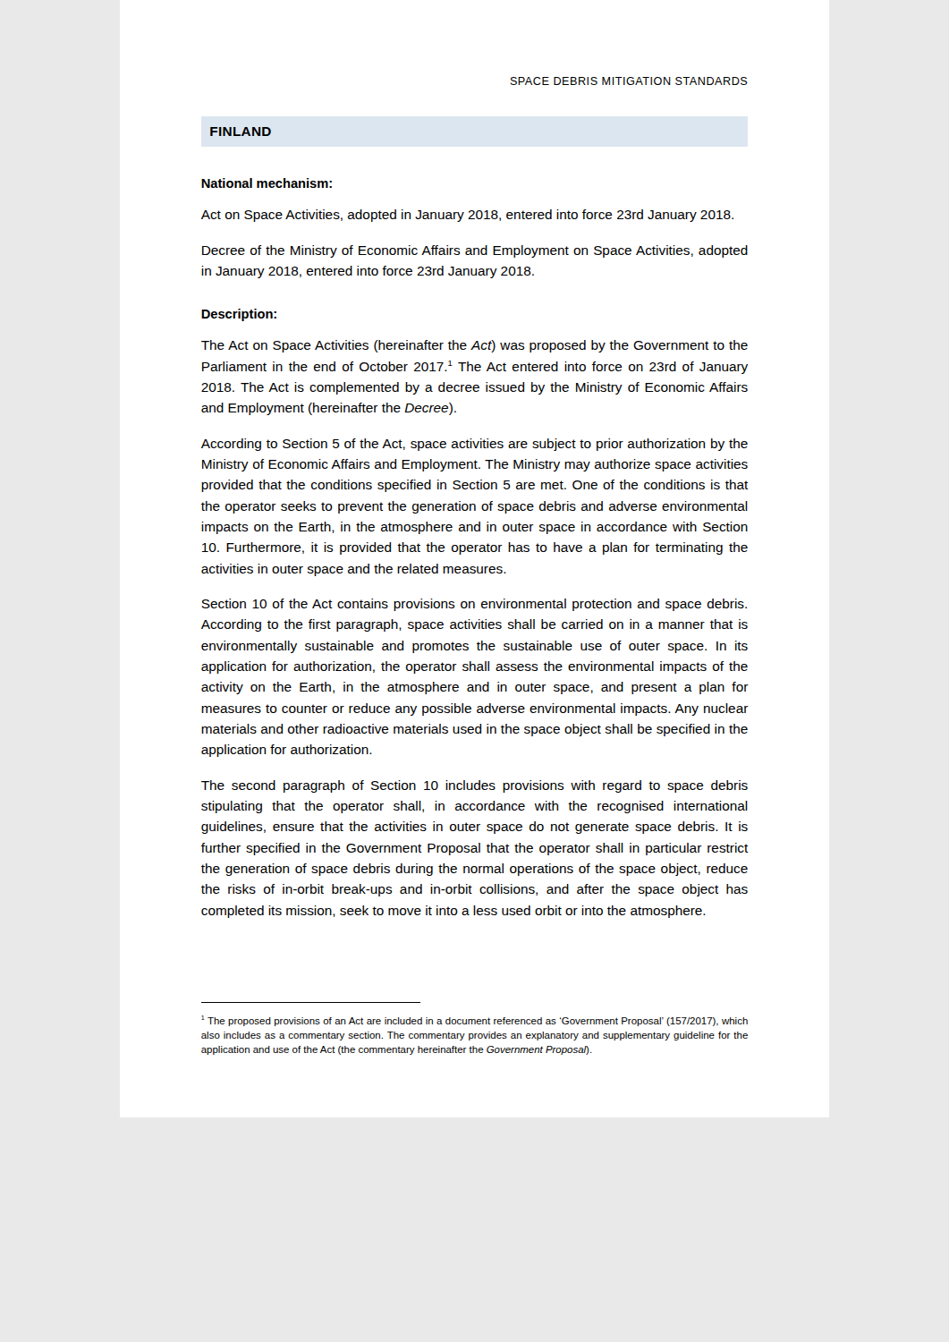SPACE DEBRIS MITIGATION STANDARDS
FINLAND
National mechanism:
Act on Space Activities, adopted in January 2018, entered into force 23rd January 2018.
Decree of the Ministry of Economic Affairs and Employment on Space Activities, adopted in January 2018, entered into force 23rd January 2018.
Description:
The Act on Space Activities (hereinafter the Act) was proposed by the Government to the Parliament in the end of October 2017.1 The Act entered into force on 23rd of January 2018. The Act is complemented by a decree issued by the Ministry of Economic Affairs and Employment (hereinafter the Decree).
According to Section 5 of the Act, space activities are subject to prior authorization by the Ministry of Economic Affairs and Employment. The Ministry may authorize space activities provided that the conditions specified in Section 5 are met. One of the conditions is that the operator seeks to prevent the generation of space debris and adverse environmental impacts on the Earth, in the atmosphere and in outer space in accordance with Section 10. Furthermore, it is provided that the operator has to have a plan for terminating the activities in outer space and the related measures.
Section 10 of the Act contains provisions on environmental protection and space debris. According to the first paragraph, space activities shall be carried on in a manner that is environmentally sustainable and promotes the sustainable use of outer space. In its application for authorization, the operator shall assess the environmental impacts of the activity on the Earth, in the atmosphere and in outer space, and present a plan for measures to counter or reduce any possible adverse environmental impacts. Any nuclear materials and other radioactive materials used in the space object shall be specified in the application for authorization.
The second paragraph of Section 10 includes provisions with regard to space debris stipulating that the operator shall, in accordance with the recognised international guidelines, ensure that the activities in outer space do not generate space debris. It is further specified in the Government Proposal that the operator shall in particular restrict the generation of space debris during the normal operations of the space object, reduce the risks of in-orbit break-ups and in-orbit collisions, and after the space object has completed its mission, seek to move it into a less used orbit or into the atmosphere.
1 The proposed provisions of an Act are included in a document referenced as ‘Government Proposal’ (157/2017), which also includes as a commentary section. The commentary provides an explanatory and supplementary guideline for the application and use of the Act (the commentary hereinafter the Government Proposal).